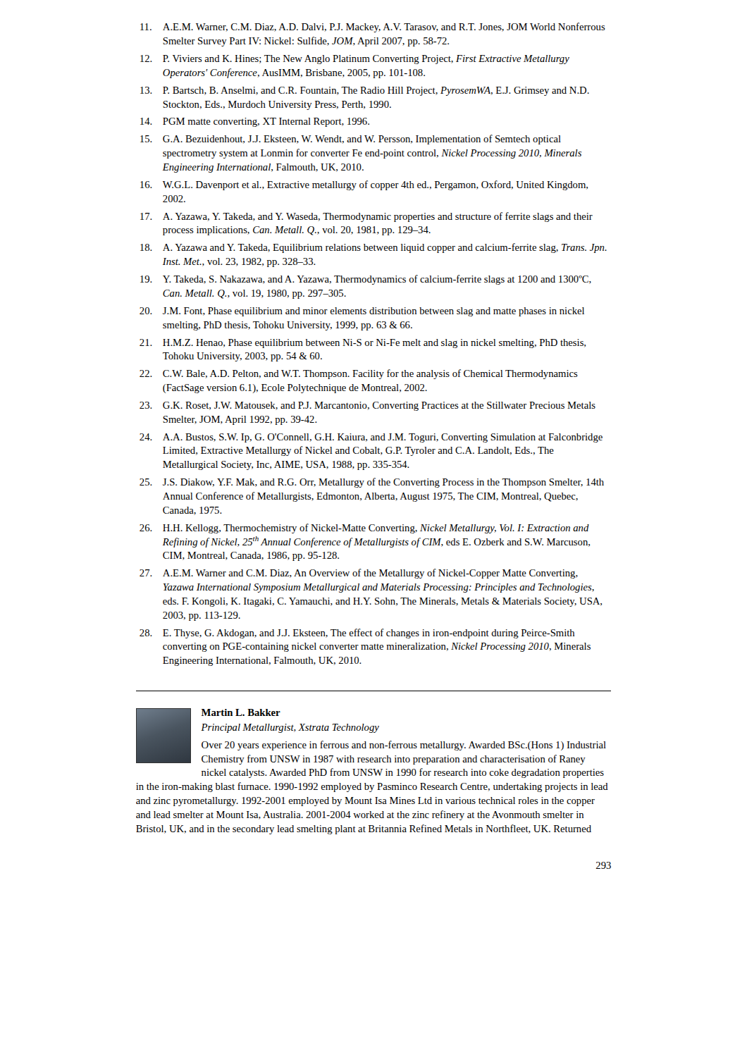A.E.M. Warner, C.M. Diaz, A.D. Dalvi, P.J. Mackey, A.V. Tarasov, and R.T. Jones, JOM World Nonferrous Smelter Survey Part IV: Nickel: Sulfide, JOM, April 2007, pp. 58-72.
P. Viviers and K. Hines; The New Anglo Platinum Converting Project, First Extractive Metallurgy Operators' Conference, AusIMM, Brisbane, 2005, pp. 101-108.
P. Bartsch, B. Anselmi, and C.R. Fountain, The Radio Hill Project, PyrosemWA, E.J. Grimsey and N.D. Stockton, Eds., Murdoch University Press, Perth, 1990.
PGM matte converting, XT Internal Report, 1996.
G.A. Bezuidenhout, J.J. Eksteen, W. Wendt, and W. Persson, Implementation of Semtech optical spectrometry system at Lonmin for converter Fe end-point control, Nickel Processing 2010, Minerals Engineering International, Falmouth, UK, 2010.
W.G.L. Davenport et al., Extractive metallurgy of copper 4th ed., Pergamon, Oxford, United Kingdom, 2002.
A. Yazawa, Y. Takeda, and Y. Waseda, Thermodynamic properties and structure of ferrite slags and their process implications, Can. Metall. Q., vol. 20, 1981, pp. 129–34.
A. Yazawa and Y. Takeda, Equilibrium relations between liquid copper and calcium-ferrite slag, Trans. Jpn. Inst. Met., vol. 23, 1982, pp. 328–33.
Y. Takeda, S. Nakazawa, and A. Yazawa, Thermodynamics of calcium-ferrite slags at 1200 and 1300ºC, Can. Metall. Q., vol. 19, 1980, pp. 297–305.
J.M. Font, Phase equilibrium and minor elements distribution between slag and matte phases in nickel smelting, PhD thesis, Tohoku University, 1999, pp. 63 & 66.
H.M.Z. Henao, Phase equilibrium between Ni-S or Ni-Fe melt and slag in nickel smelting, PhD thesis, Tohoku University, 2003, pp. 54 & 60.
C.W. Bale, A.D. Pelton, and W.T. Thompson. Facility for the analysis of Chemical Thermodynamics (FactSage version 6.1), Ecole Polytechnique de Montreal, 2002.
G.K. Roset, J.W. Matousek, and P.J. Marcantonio, Converting Practices at the Stillwater Precious Metals Smelter, JOM, April 1992, pp. 39-42.
A.A. Bustos, S.W. Ip, G. O'Connell, G.H. Kaiura, and J.M. Toguri, Converting Simulation at Falconbridge Limited, Extractive Metallurgy of Nickel and Cobalt, G.P. Tyroler and C.A. Landolt, Eds., The Metallurgical Society, Inc, AIME, USA, 1988, pp. 335-354.
J.S. Diakow, Y.F. Mak, and R.G. Orr, Metallurgy of the Converting Process in the Thompson Smelter, 14th Annual Conference of Metallurgists, Edmonton, Alberta, August 1975, The CIM, Montreal, Quebec, Canada, 1975.
H.H. Kellogg, Thermochemistry of Nickel-Matte Converting, Nickel Metallurgy, Vol. I: Extraction and Refining of Nickel, 25th Annual Conference of Metallurgists of CIM, eds E. Ozberk and S.W. Marcuson, CIM, Montreal, Canada, 1986, pp. 95-128.
A.E.M. Warner and C.M. Diaz, An Overview of the Metallurgy of Nickel-Copper Matte Converting, Yazawa International Symposium Metallurgical and Materials Processing: Principles and Technologies, eds. F. Kongoli, K. Itagaki, C. Yamauchi, and H.Y. Sohn, The Minerals, Metals & Materials Society, USA, 2003, pp. 113-129.
E. Thyse, G. Akdogan, and J.J. Eksteen, The effect of changes in iron-endpoint during Peirce-Smith converting on PGE-containing nickel converter matte mineralization, Nickel Processing 2010, Minerals Engineering International, Falmouth, UK, 2010.
Martin L. Bakker
Principal Metallurgist, Xstrata Technology
Over 20 years experience in ferrous and non-ferrous metallurgy. Awarded BSc.(Hons 1) Industrial Chemistry from UNSW in 1987 with research into preparation and characterisation of Raney nickel catalysts. Awarded PhD from UNSW in 1990 for research into coke degradation properties in the iron-making blast furnace. 1990-1992 employed by Pasminco Research Centre, undertaking projects in lead and zinc pyrometallurgy. 1992-2001 employed by Mount Isa Mines Ltd in various technical roles in the copper and lead smelter at Mount Isa, Australia. 2001-2004 worked at the zinc refinery at the Avonmouth smelter in Bristol, UK, and in the secondary lead smelting plant at Britannia Refined Metals in Northfleet, UK. Returned
293